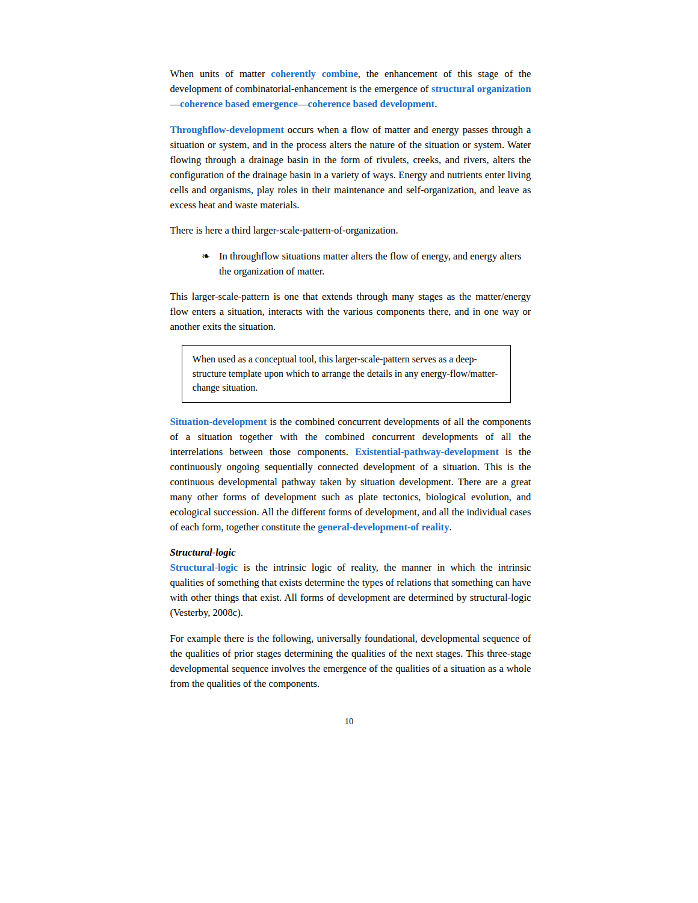When units of matter coherently combine, the enhancement of this stage of the development of combinatorial-enhancement is the emergence of structural organization—coherence based emergence—coherence based development.
Throughflow-development occurs when a flow of matter and energy passes through a situation or system, and in the process alters the nature of the situation or system. Water flowing through a drainage basin in the form of rivulets, creeks, and rivers, alters the configuration of the drainage basin in a variety of ways. Energy and nutrients enter living cells and organisms, play roles in their maintenance and self-organization, and leave as excess heat and waste materials.
There is here a third larger-scale-pattern-of-organization.
❧ In throughflow situations matter alters the flow of energy, and energy alters the organization of matter.
This larger-scale-pattern is one that extends through many stages as the matter/energy flow enters a situation, interacts with the various components there, and in one way or another exits the situation.
When used as a conceptual tool, this larger-scale-pattern serves as a deep-structure template upon which to arrange the details in any energy-flow/matter-change situation.
Situation-development is the combined concurrent developments of all the components of a situation together with the combined concurrent developments of all the interrelations between those components. Existential-pathway-development is the continuously ongoing sequentially connected development of a situation. This is the continuous developmental pathway taken by situation development. There are a great many other forms of development such as plate tectonics, biological evolution, and ecological succession. All the different forms of development, and all the individual cases of each form, together constitute the general-development-of reality.
Structural-logic
Structural-logic is the intrinsic logic of reality, the manner in which the intrinsic qualities of something that exists determine the types of relations that something can have with other things that exist. All forms of development are determined by structural-logic (Vesterby, 2008c).
For example there is the following, universally foundational, developmental sequence of the qualities of prior stages determining the qualities of the next stages. This three-stage developmental sequence involves the emergence of the qualities of a situation as a whole from the qualities of the components.
10